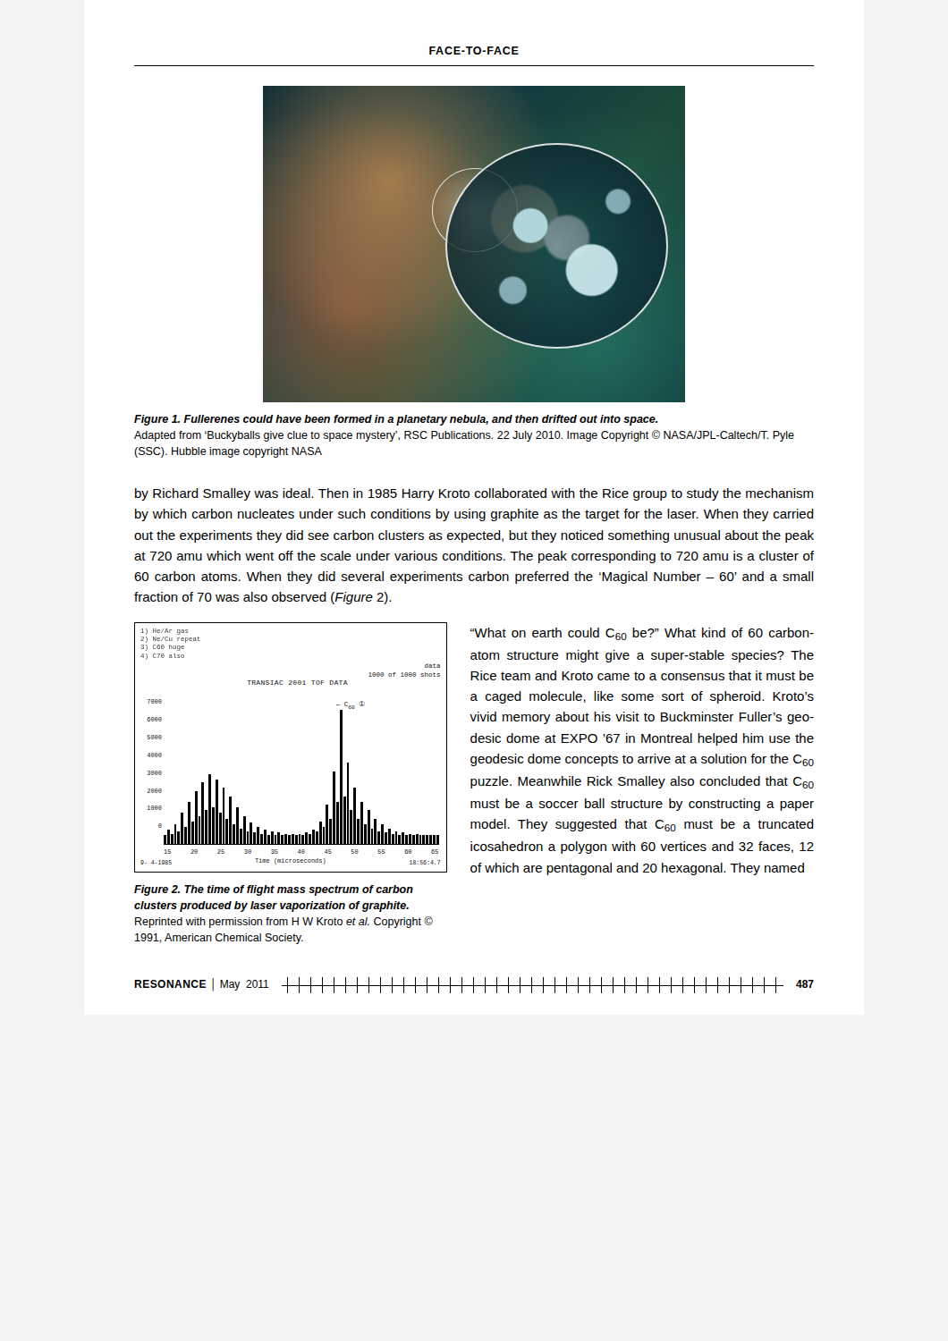FACE-TO-FACE
Figure 1. Fullerenes could have been formed in a planetary nebula, and then drifted out into space.
Adapted from ‘Buckyballs give clue to space mystery’, RSC Publications. 22 July 2010. Image Copyright © NASA/JPL-Caltech/T. Pyle (SSC). Hubble image copyright NASA
by Richard Smalley was ideal. Then in 1985 Harry Kroto collaborated with the Rice group to study the mechanism by which carbon nucleates under such conditions by using graphite as the target for the laser. When they carried out the experiments they did see carbon clusters as expected, but they noticed something unusual about the peak at 720 amu which went off the scale under various conditions. The peak corresponding to 720 amu is a cluster of 60 carbon atoms. When they did several experiments carbon preferred the ‘Magical Number – 60’ and a small fraction of 70 was also observed (Figure 2).
1) He/Ar gas 2) Ne/Cu repeat 3) C60 huge 4) C70 also
TRANSIAC 2001 TOF DATA
data
1000 of 1000 shots
← C60 ①
7000 6000 5000 4000 3000 2000 1000 0
1520253035 404550556065
Time (microseconds)
9- 4-1985
18:56:4.7
Figure 2. The time of flight mass spectrum of carbon clusters produced by laser vaporization of graphite.
Reprinted with permission from H W Kroto et al. Copyright © 1991, American Chemical Society.
“What on earth could C60 be?” What kind of 60 carbon-atom structure might give a super-stable species? The Rice team and Kroto came to a consensus that it must be a caged molecule, like some sort of spheroid. Kroto’s vivid memory about his visit to Buckminster Fuller’s geodesic dome at EXPO ’67 in Montreal helped him use the geodesic dome concepts to arrive at a solution for the C60 puzzle. Meanwhile Rick Smalley also concluded that C60 must be a soccer ball structure by constructing a paper model. They suggested that C60 must be a truncated icosahedron a polygon with 60 vertices and 32 faces, 12 of which are pentagonal and 20 hexagonal. They named
RESONANCE │ May 2011
487